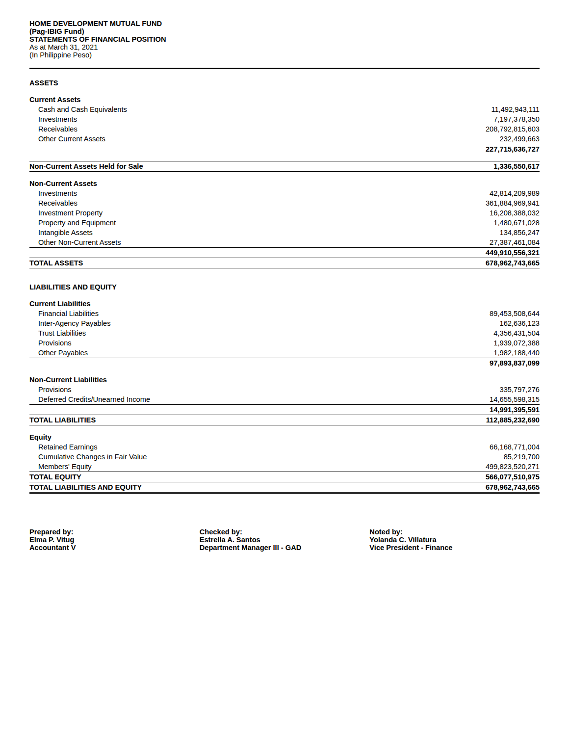HOME DEVELOPMENT MUTUAL FUND
(Pag-IBIG Fund)
STATEMENTS OF FINANCIAL POSITION
As at March 31, 2021
(In Philippine Peso)
| ASSETS | |
| Current Assets | |
| Cash and Cash Equivalents | 11,492,943,111 |
| Investments | 7,197,378,350 |
| Receivables | 208,792,815,603 |
| Other Current Assets | 232,499,663 |
| | 227,715,636,727 |
| Non-Current Assets Held for Sale | 1,336,550,617 |
| Non-Current Assets | |
| Investments | 42,814,209,989 |
| Receivables | 361,884,969,941 |
| Investment Property | 16,208,388,032 |
| Property and Equipment | 1,480,671,028 |
| Intangible Assets | 134,856,247 |
| Other Non-Current Assets | 27,387,461,084 |
| | 449,910,556,321 |
| TOTAL ASSETS | 678,962,743,665 |
| LIABILITIES AND EQUITY | |
| Current Liabilities | |
| Financial Liabilities | 89,453,508,644 |
| Inter-Agency Payables | 162,636,123 |
| Trust Liabilities | 4,356,431,504 |
| Provisions | 1,939,072,388 |
| Other Payables | 1,982,188,440 |
| | 97,893,837,099 |
| Non-Current Liabilities | |
| Provisions | 335,797,276 |
| Deferred Credits/Unearned Income | 14,655,598,315 |
| | 14,991,395,591 |
| TOTAL LIABILITIES | 112,885,232,690 |
| Equity | |
| Retained Earnings | 66,168,771,004 |
| Cumulative Changes in Fair Value | 85,219,700 |
| Members' Equity | 499,823,520,271 |
| TOTAL EQUITY | 566,077,510,975 |
| TOTAL LIABILITIES AND EQUITY | 678,962,743,665 |
| Prepared by: | Checked by: | Noted by: |
| Elma P. Vitug | Estrella A. Santos | Yolanda C. Villatura |
| Accountant V | Department Manager III - GAD | Vice President - Finance |